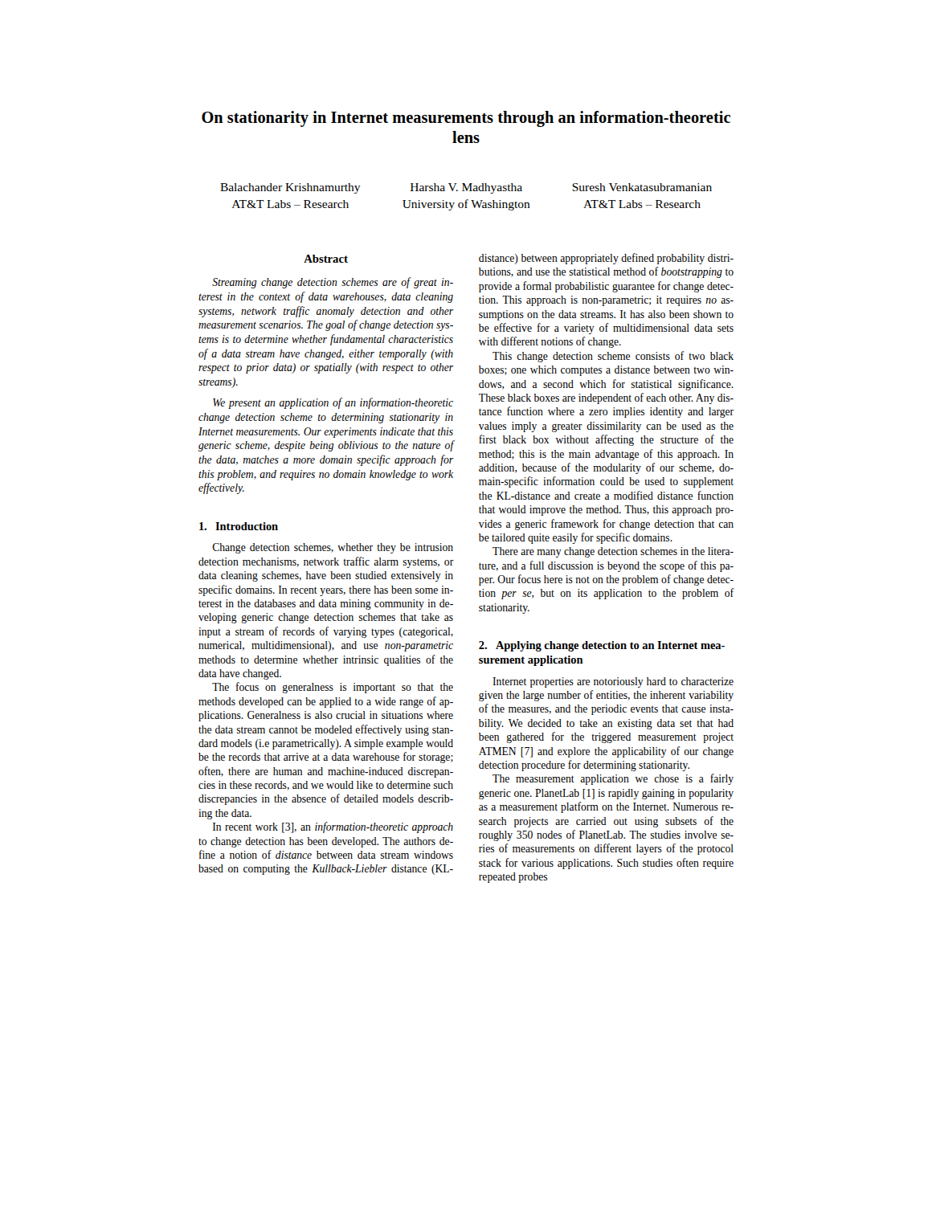On stationarity in Internet measurements through an information-theoretic lens
| Balachander Krishnamurthy AT&T Labs – Research | Harsha V. Madhyastha University of Washington | Suresh Venkatasubramanian AT&T Labs – Research |
Abstract
Streaming change detection schemes are of great interest in the context of data warehouses, data cleaning systems, network traffic anomaly detection and other measurement scenarios. The goal of change detection systems is to determine whether fundamental characteristics of a data stream have changed, either temporally (with respect to prior data) or spatially (with respect to other streams).
We present an application of an information-theoretic change detection scheme to determining stationarity in Internet measurements. Our experiments indicate that this generic scheme, despite being oblivious to the nature of the data, matches a more domain specific approach for this problem, and requires no domain knowledge to work effectively.
1. Introduction
Change detection schemes, whether they be intrusion detection mechanisms, network traffic alarm systems, or data cleaning schemes, have been studied extensively in specific domains. In recent years, there has been some interest in the databases and data mining community in developing generic change detection schemes that take as input a stream of records of varying types (categorical, numerical, multidimensional), and use non-parametric methods to determine whether intrinsic qualities of the data have changed.
The focus on generalness is important so that the methods developed can be applied to a wide range of applications. Generalness is also crucial in situations where the data stream cannot be modeled effectively using standard models (i.e parametrically). A simple example would be the records that arrive at a data warehouse for storage; often, there are human and machine-induced discrepancies in these records, and we would like to determine such discrepancies in the absence of detailed models describing the data.
In recent work [3], an information-theoretic approach to change detection has been developed. The authors define a notion of distance between data stream windows based on computing the Kullback-Liebler distance (KL-distance) between appropriately defined probability distributions, and use the statistical method of bootstrapping to provide a formal probabilistic guarantee for change detection. This approach is non-parametric; it requires no assumptions on the data streams. It has also been shown to be effective for a variety of multidimensional data sets with different notions of change.
This change detection scheme consists of two black boxes; one which computes a distance between two windows, and a second which for statistical significance. These black boxes are independent of each other. Any distance function where a zero implies identity and larger values imply a greater dissimilarity can be used as the first black box without affecting the structure of the method; this is the main advantage of this approach. In addition, because of the modularity of our scheme, domain-specific information could be used to supplement the KL-distance and create a modified distance function that would improve the method. Thus, this approach provides a generic framework for change detection that can be tailored quite easily for specific domains.
There are many change detection schemes in the literature, and a full discussion is beyond the scope of this paper. Our focus here is not on the problem of change detection per se, but on its application to the problem of stationarity.
2. Applying change detection to an Internet measurement application
Internet properties are notoriously hard to characterize given the large number of entities, the inherent variability of the measures, and the periodic events that cause instability. We decided to take an existing data set that had been gathered for the triggered measurement project ATMEN [7] and explore the applicability of our change detection procedure for determining stationarity.
The measurement application we chose is a fairly generic one. PlanetLab [1] is rapidly gaining in popularity as a measurement platform on the Internet. Numerous research projects are carried out using subsets of the roughly 350 nodes of PlanetLab. The studies involve series of measurements on different layers of the protocol stack for various applications. Such studies often require repeated probes